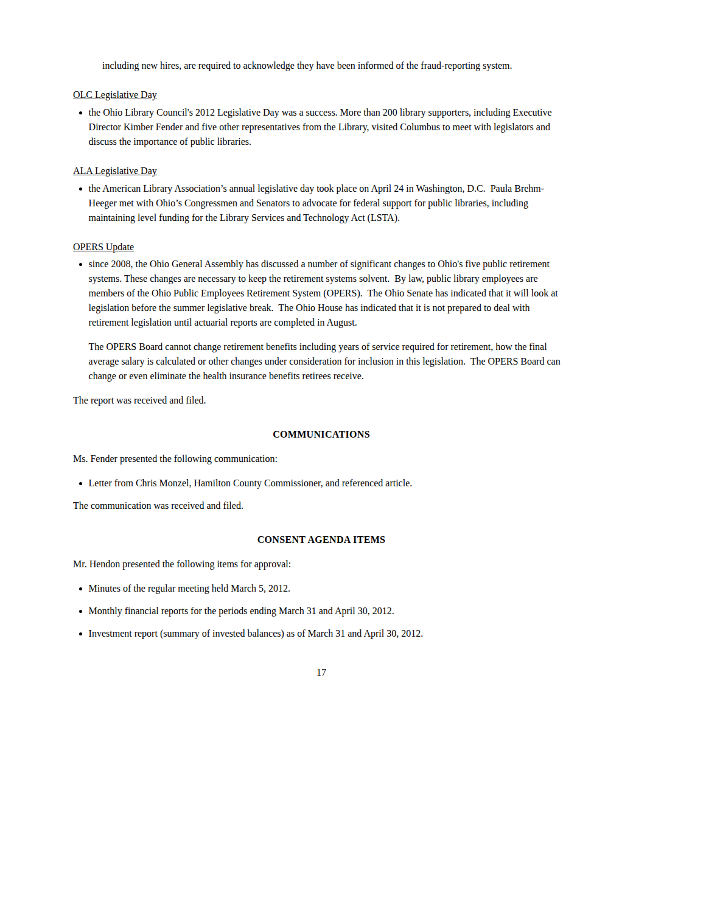including new hires, are required to acknowledge they have been informed of the fraud-reporting system.
OLC Legislative Day
the Ohio Library Council's 2012 Legislative Day was a success. More than 200 library supporters, including Executive Director Kimber Fender and five other representatives from the Library, visited Columbus to meet with legislators and discuss the importance of public libraries.
ALA Legislative Day
the American Library Association’s annual legislative day took place on April 24 in Washington, D.C. Paula Brehm-Heeger met with Ohio’s Congressmen and Senators to advocate for federal support for public libraries, including maintaining level funding for the Library Services and Technology Act (LSTA).
OPERS Update
since 2008, the Ohio General Assembly has discussed a number of significant changes to Ohio's five public retirement systems. These changes are necessary to keep the retirement systems solvent. By law, public library employees are members of the Ohio Public Employees Retirement System (OPERS). The Ohio Senate has indicated that it will look at legislation before the summer legislative break. The Ohio House has indicated that it is not prepared to deal with retirement legislation until actuarial reports are completed in August.
The OPERS Board cannot change retirement benefits including years of service required for retirement, how the final average salary is calculated or other changes under consideration for inclusion in this legislation. The OPERS Board can change or even eliminate the health insurance benefits retirees receive.
The report was received and filed.
COMMUNICATIONS
Ms. Fender presented the following communication:
Letter from Chris Monzel, Hamilton County Commissioner, and referenced article.
The communication was received and filed.
CONSENT AGENDA ITEMS
Mr. Hendon presented the following items for approval:
Minutes of the regular meeting held March 5, 2012.
Monthly financial reports for the periods ending March 31 and April 30, 2012.
Investment report (summary of invested balances) as of March 31 and April 30, 2012.
17